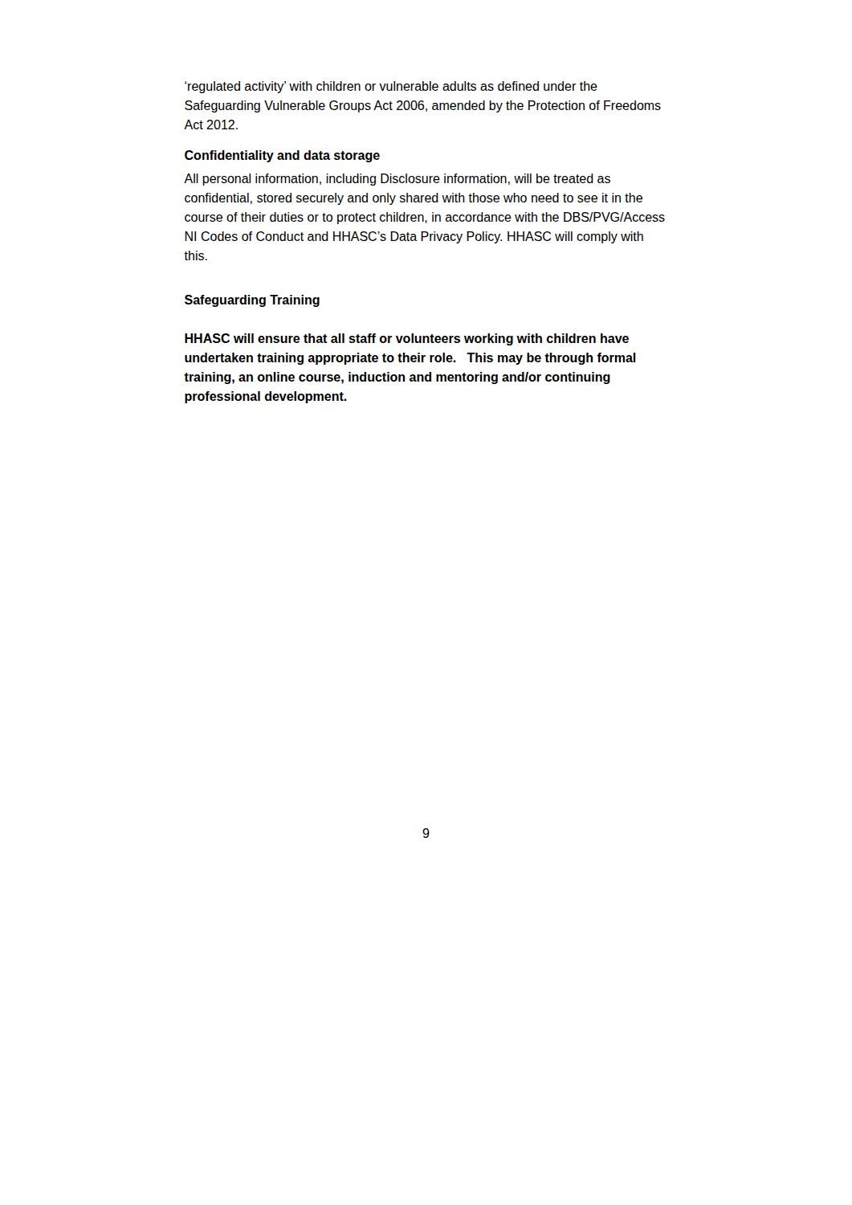‘regulated activity’ with children or vulnerable adults as defined under the Safeguarding Vulnerable Groups Act 2006, amended by the Protection of Freedoms Act 2012.
Confidentiality and data storage
All personal information, including Disclosure information, will be treated as confidential, stored securely and only shared with those who need to see it in the course of their duties or to protect children, in accordance with the DBS/PVG/Access NI Codes of Conduct and HHASC’s Data Privacy Policy. HHASC will comply with this.
Safeguarding Training
HHASC will ensure that all staff or volunteers working with children have undertaken training appropriate to their role. This may be through formal training, an online course, induction and mentoring and/or continuing professional development.
9